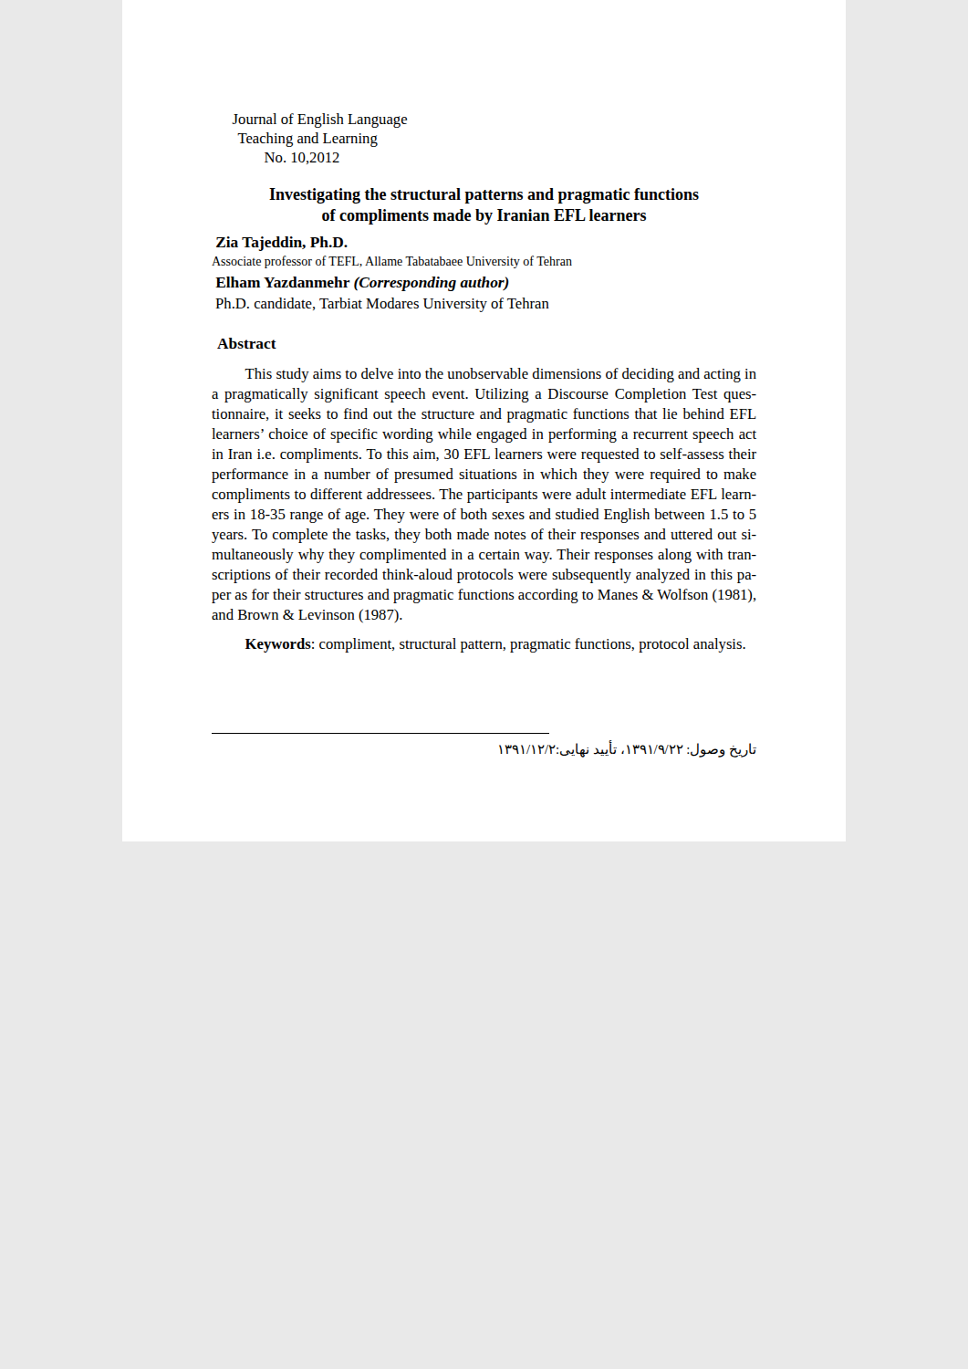Journal of English Language Teaching and Learning No. 10,2012
Investigating the structural patterns and pragmatic functions
of compliments made by Iranian EFL learners
Zia Tajeddin, Ph.D.
Associate professor of TEFL, Allame Tabatabaee University of Tehran
Elham Yazdanmehr (Corresponding author)
Ph.D. candidate, Tarbiat Modares University of Tehran
Abstract
This study aims to delve into the unobservable dimensions of deciding and acting in a pragmatically significant speech event. Utilizing a Discourse Completion Test questionnaire, it seeks to find out the structure and pragmatic functions that lie behind EFL learners’ choice of specific wording while engaged in performing a recurrent speech act in Iran i.e. compliments. To this aim, 30 EFL learners were requested to self-assess their performance in a number of presumed situations in which they were required to make compliments to different addressees. The participants were adult intermediate EFL learners in 18-35 range of age. They were of both sexes and studied English between 1.5 to 5 years. To complete the tasks, they both made notes of their responses and uttered out simultaneously why they complimented in a certain way. Their responses along with transcriptions of their recorded think-aloud protocols were subsequently analyzed in this paper as for their structures and pragmatic functions according to Manes & Wolfson (1981), and Brown & Levinson (1987).
Keywords: compliment, structural pattern, pragmatic functions, protocol analysis.
تاریخ وصول: ۱۳۹۱/۹/۲۲، تأیید نهایی:۱۳۹۱/۱۲/۲